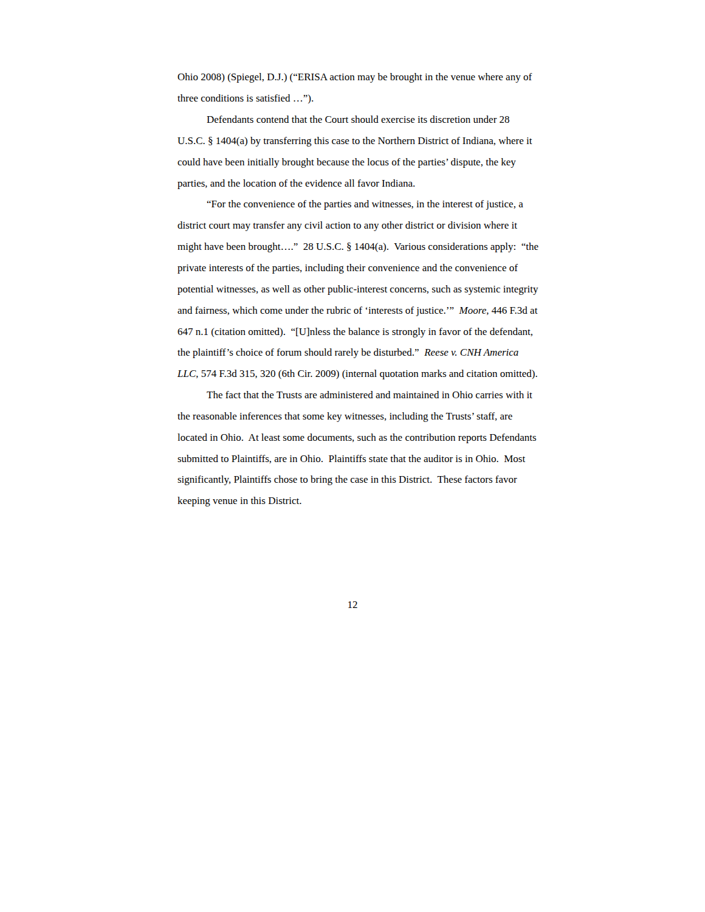Ohio 2008) (Spiegel, D.J.) (“ERISA action may be brought in the venue where any of three conditions is satisfied …”).
Defendants contend that the Court should exercise its discretion under 28 U.S.C. § 1404(a) by transferring this case to the Northern District of Indiana, where it could have been initially brought because the locus of the parties’ dispute, the key parties, and the location of the evidence all favor Indiana.
“For the convenience of the parties and witnesses, in the interest of justice, a district court may transfer any civil action to any other district or division where it might have been brought….” 28 U.S.C. § 1404(a). Various considerations apply: “the private interests of the parties, including their convenience and the convenience of potential witnesses, as well as other public-interest concerns, such as systemic integrity and fairness, which come under the rubric of ‘interests of justice.’” Moore, 446 F.3d at 647 n.1 (citation omitted). “[U]nless the balance is strongly in favor of the defendant, the plaintiff’s choice of forum should rarely be disturbed.” Reese v. CNH America LLC, 574 F.3d 315, 320 (6th Cir. 2009) (internal quotation marks and citation omitted).
The fact that the Trusts are administered and maintained in Ohio carries with it the reasonable inferences that some key witnesses, including the Trusts’ staff, are located in Ohio. At least some documents, such as the contribution reports Defendants submitted to Plaintiffs, are in Ohio. Plaintiffs state that the auditor is in Ohio. Most significantly, Plaintiffs chose to bring the case in this District. These factors favor keeping venue in this District.
12